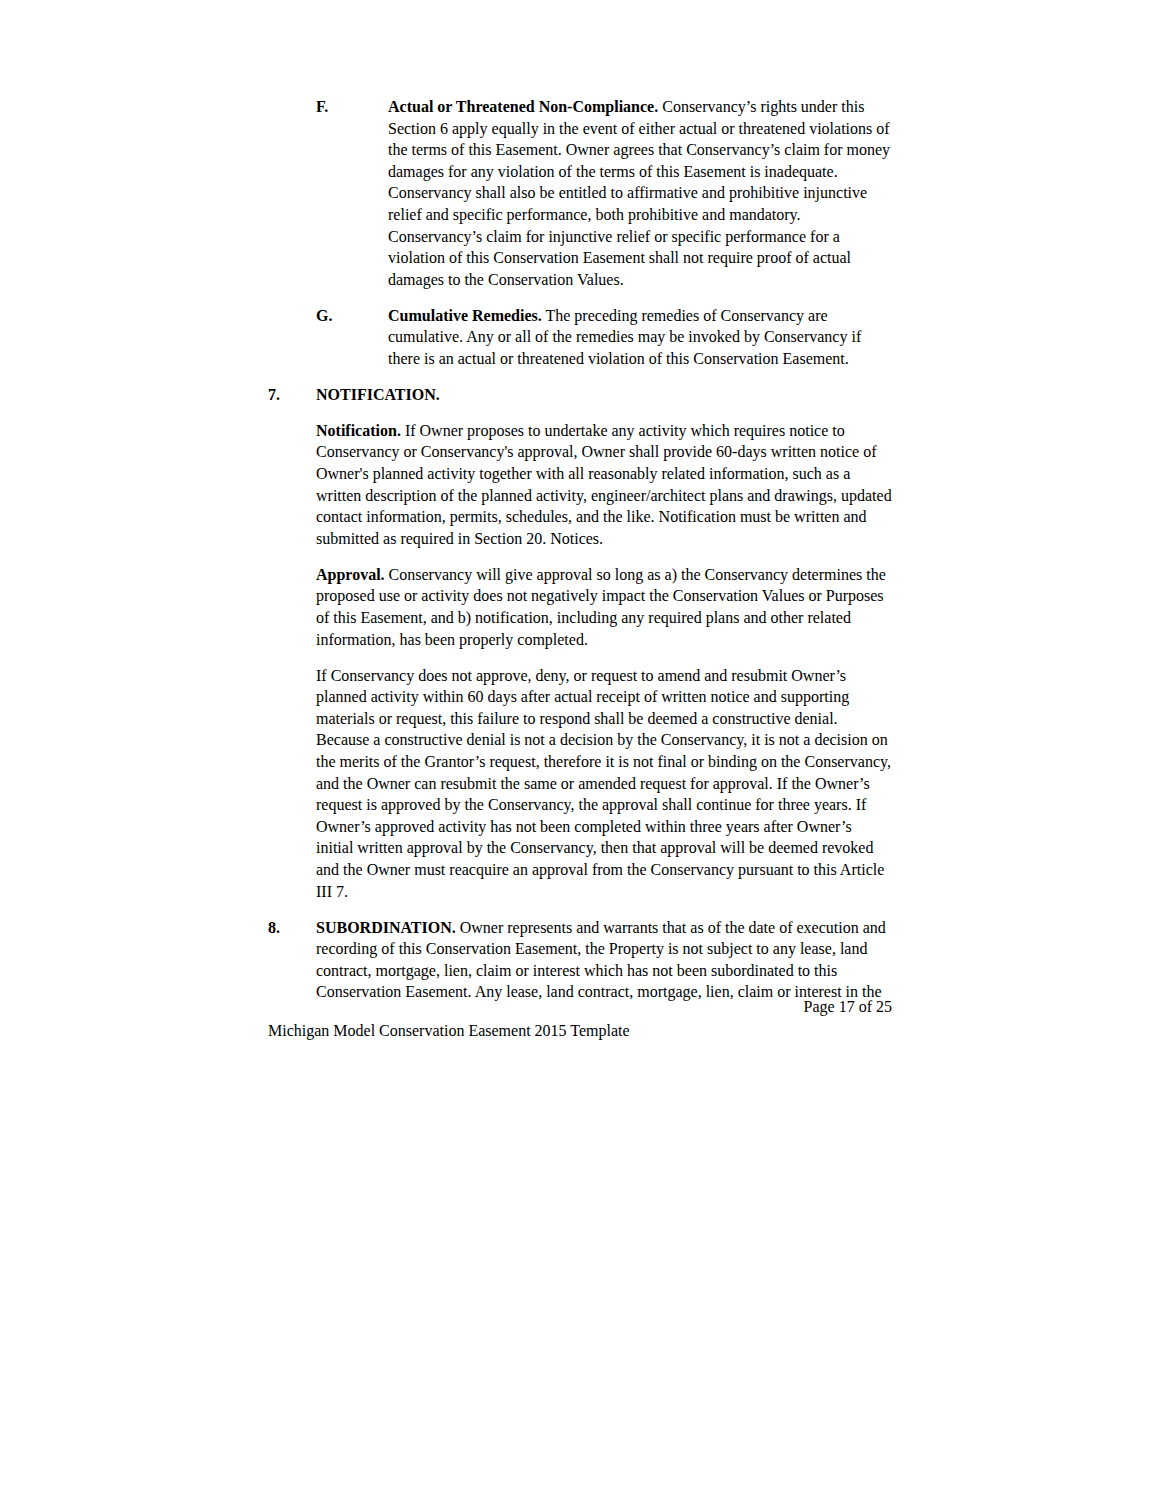F.
Actual or Threatened Non-Compliance. Conservancy’s rights under this Section 6 apply equally in the event of either actual or threatened violations of the terms of this Easement. Owner agrees that Conservancy’s claim for money damages for any violation of the terms of this Easement is inadequate. Conservancy shall also be entitled to affirmative and prohibitive injunctive relief and specific performance, both prohibitive and mandatory. Conservancy’s claim for injunctive relief or specific performance for a violation of this Conservation Easement shall not require proof of actual damages to the Conservation Values.
G.
Cumulative Remedies. The preceding remedies of Conservancy are cumulative. Any or all of the remedies may be invoked by Conservancy if there is an actual or threatened violation of this Conservation Easement.
7.
NOTIFICATION.
Notification. If Owner proposes to undertake any activity which requires notice to Conservancy or Conservancy's approval, Owner shall provide 60-days written notice of Owner's planned activity together with all reasonably related information, such as a written description of the planned activity, engineer/architect plans and drawings, updated contact information, permits, schedules, and the like. Notification must be written and submitted as required in Section 20. Notices.
Approval. Conservancy will give approval so long as a) the Conservancy determines the proposed use or activity does not negatively impact the Conservation Values or Purposes of this Easement, and b) notification, including any required plans and other related information, has been properly completed.
If Conservancy does not approve, deny, or request to amend and resubmit Owner’s planned activity within 60 days after actual receipt of written notice and supporting materials or request, this failure to respond shall be deemed a constructive denial. Because a constructive denial is not a decision by the Conservancy, it is not a decision on the merits of the Grantor’s request, therefore it is not final or binding on the Conservancy, and the Owner can resubmit the same or amended request for approval. If the Owner’s request is approved by the Conservancy, the approval shall continue for three years. If Owner’s approved activity has not been completed within three years after Owner’s initial written approval by the Conservancy, then that approval will be deemed revoked and the Owner must reacquire an approval from the Conservancy pursuant to this Article III 7.
8.
SUBORDINATION. Owner represents and warrants that as of the date of execution and recording of this Conservation Easement, the Property is not subject to any lease, land contract, mortgage, lien, claim or interest which has not been subordinated to this Conservation Easement. Any lease, land contract, mortgage, lien, claim or interest in the
Page 17 of 25
Michigan Model Conservation Easement 2015 Template